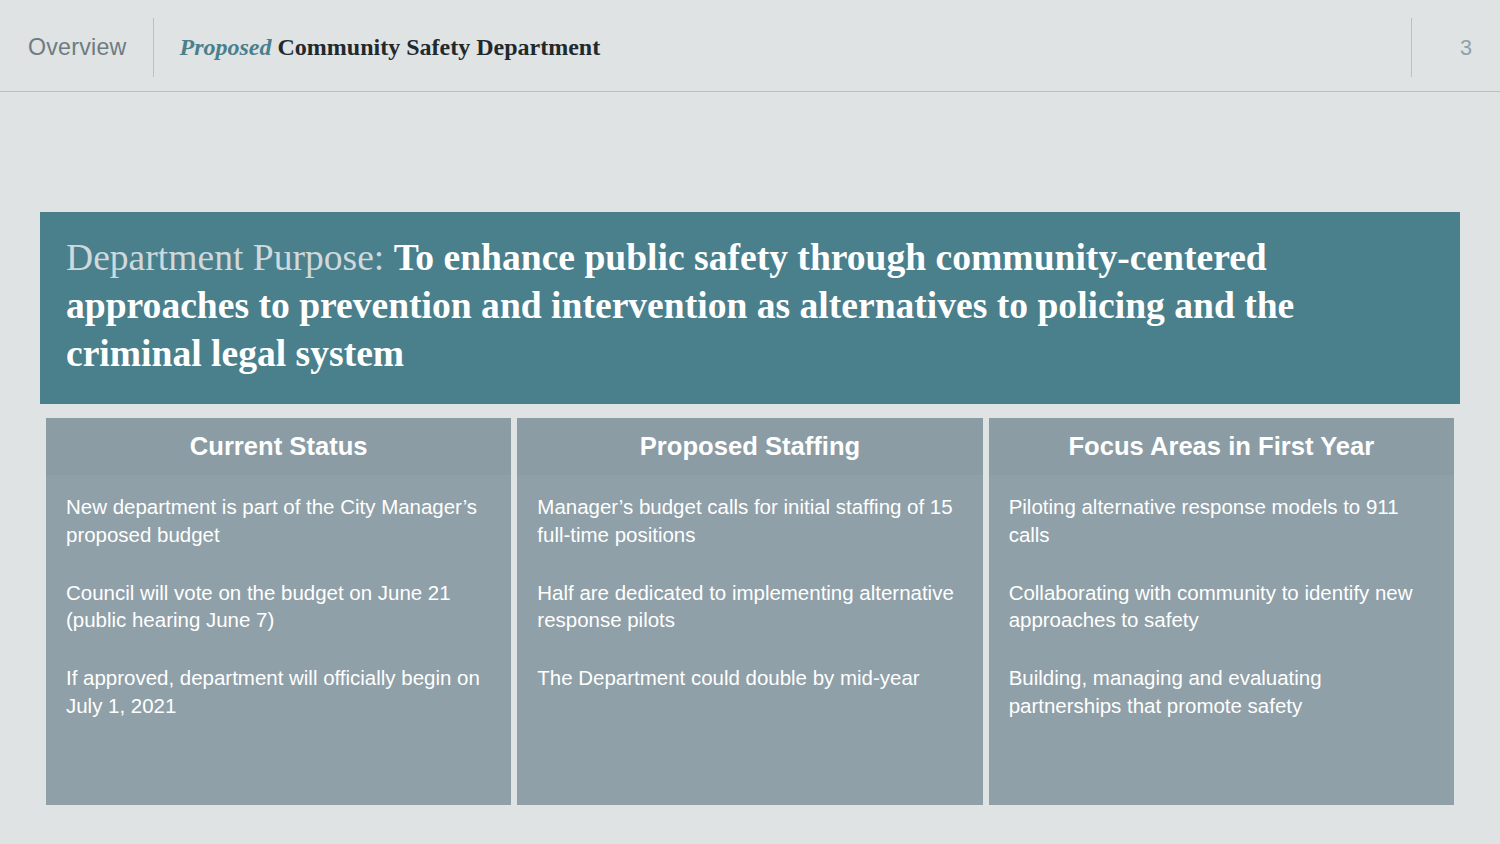Overview
Proposed Community Safety Department
3
Department Purpose: To enhance public safety through community-centered approaches to prevention and intervention as alternatives to policing and the criminal legal system
| Current Status | Proposed Staffing | Focus Areas in First Year |
| --- | --- | --- |
| New department is part of the City Manager’s proposed budget Council will vote on the budget on June 21 (public hearing June 7) If approved, department will officially begin on July 1, 2021 | Manager’s budget calls for initial staffing of 15 full-time positions Half are dedicated to implementing alternative response pilots The Department could double by mid-year | Piloting alternative response models to 911 calls Collaborating with community to identify new approaches to safety Building, managing and evaluating partnerships that promote safety |